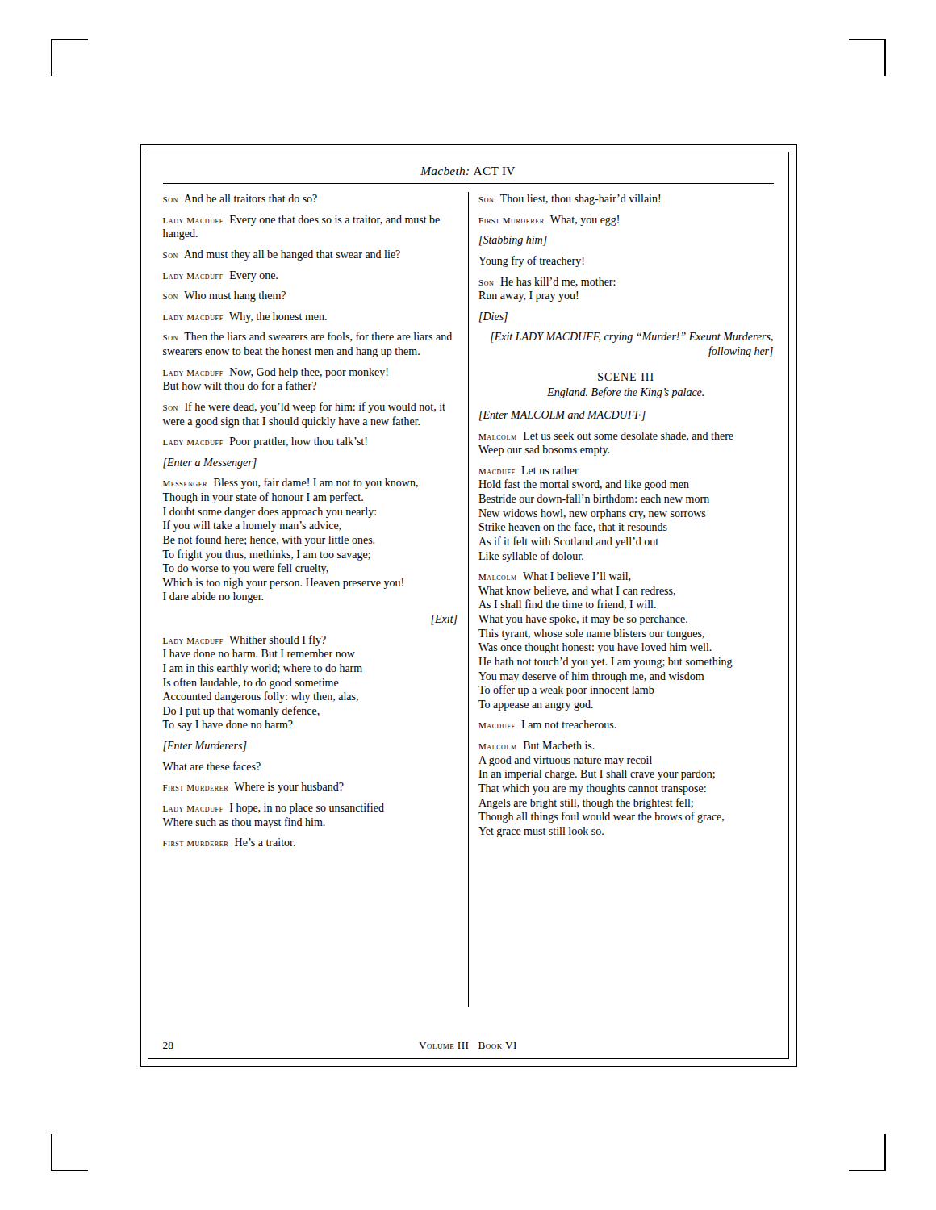Macbeth: ACT IV
Son And be all traitors that do so?
Lady Macduff Every one that does so is a traitor, and must be hanged.
Son And must they all be hanged that swear and lie?
Lady Macduff Every one.
Son Who must hang them?
Lady Macduff Why, the honest men.
Son Then the liars and swearers are fools, for there are liars and swearers enow to beat the honest men and hang up them.
Lady Macduff Now, God help thee, poor monkey!
But how wilt thou do for a father?
Son If he were dead, you’ld weep for him: if you would not, it were a good sign that I should quickly have a new father.
Lady Macduff Poor prattler, how thou talk’st!
[Enter a Messenger]
Messenger Bless you, fair dame! I am not to you known,
Though in your state of honour I am perfect.
I doubt some danger does approach you nearly:
If you will take a homely man’s advice,
Be not found here; hence, with your little ones.
To fright you thus, methinks, I am too savage;
To do worse to you were fell cruelty,
Which is too nigh your person. Heaven preserve you!
I dare abide no longer.
[Exit]
Lady Macduff Whither should I fly?
I have done no harm. But I remember now
I am in this earthly world; where to do harm
Is often laudable, to do good sometime
Accounted dangerous folly: why then, alas,
Do I put up that womanly defence,
To say I have done no harm?
[Enter Murderers]
What are these faces?
First Murderer Where is your husband?
Lady Macduff I hope, in no place so unsanctified
Where such as thou mayst find him.
First Murderer He’s a traitor.
Son Thou liest, thou shag-hair’d villain!
First Murderer What, you egg!
[Stabbing him]
Young fry of treachery!
Son He has kill’d me, mother:
Run away, I pray you!
[Dies]
[Exit LADY MACDUFF, crying “Murder!” Exeunt Murderers, following her]
SCENE III
England. Before the King’s palace.
[Enter MALCOLM and MACDUFF]
Malcolm Let us seek out some desolate shade, and there
Weep our sad bosoms empty.
Macduff Let us rather
Hold fast the mortal sword, and like good men
Bestride our down-fall’n birthdom: each new morn
New widows howl, new orphans cry, new sorrows
Strike heaven on the face, that it resounds
As if it felt with Scotland and yell’d out
Like syllable of dolour.
Malcolm What I believe I’ll wail,
What know believe, and what I can redress,
As I shall find the time to friend, I will.
What you have spoke, it may be so perchance.
This tyrant, whose sole name blisters our tongues,
Was once thought honest: you have loved him well.
He hath not touch’d you yet. I am young; but something
You may deserve of him through me, and wisdom
To offer up a weak poor innocent lamb
To appease an angry god.
Macduff I am not treacherous.
Malcolm But Macbeth is.
A good and virtuous nature may recoil
In an imperial charge. But I shall crave your pardon;
That which you are my thoughts cannot transpose:
Angels are bright still, though the brightest fell;
Though all things foul would wear the brows of grace,
Yet grace must still look so.
28
Volume III Book VI